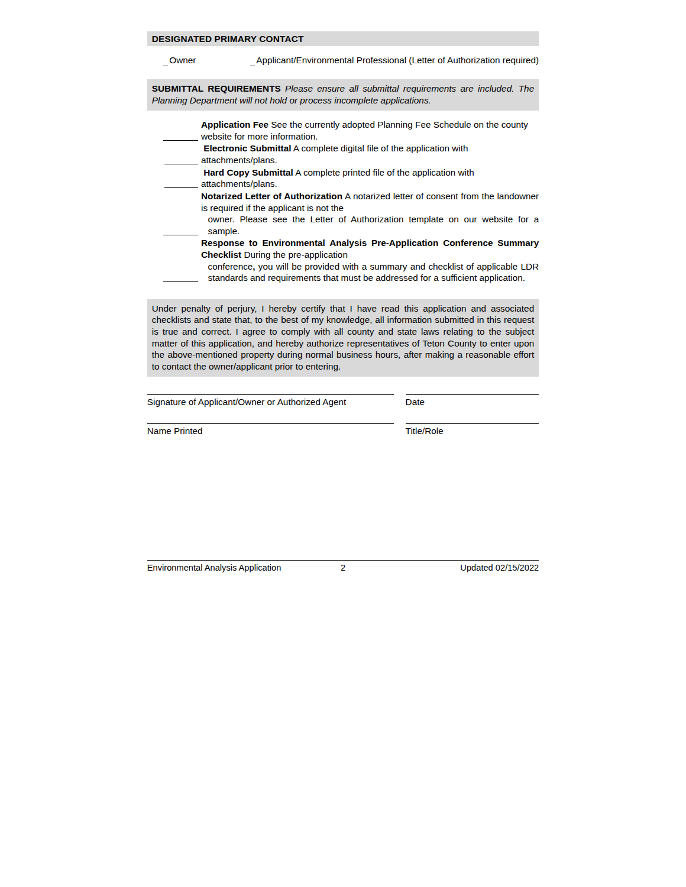DESIGNATED PRIMARY CONTACT
Owner Applicant/Environmental Professional (Letter of Authorization required)
SUBMITTAL REQUIREMENTS Please ensure all submittal requirements are included. The Planning Department will not hold or process incomplete applications.
Application Fee See the currently adopted Planning Fee Schedule on the county website for more information.
Electronic Submittal A complete digital file of the application with attachments/plans.
Hard Copy Submittal A complete printed file of the application with attachments/plans.
Notarized Letter of Authorization A notarized letter of consent from the landowner is required if the applicant is not the owner. Please see the Letter of Authorization template on our website for a sample.
Response to Environmental Analysis Pre-Application Conference Summary Checklist During the pre-application conference, you will be provided with a summary and checklist of applicable LDR standards and requirements that must be addressed for a sufficient application.
Under penalty of perjury, I hereby certify that I have read this application and associated checklists and state that, to the best of my knowledge, all information submitted in this request is true and correct. I agree to comply with all county and state laws relating to the subject matter of this application, and hereby authorize representatives of Teton County to enter upon the above-mentioned property during normal business hours, after making a reasonable effort to contact the owner/applicant prior to entering.
Signature of Applicant/Owner or Authorized Agent
Date
Name Printed
Title/Role
Environmental Analysis Application 2 Updated 02/15/2022